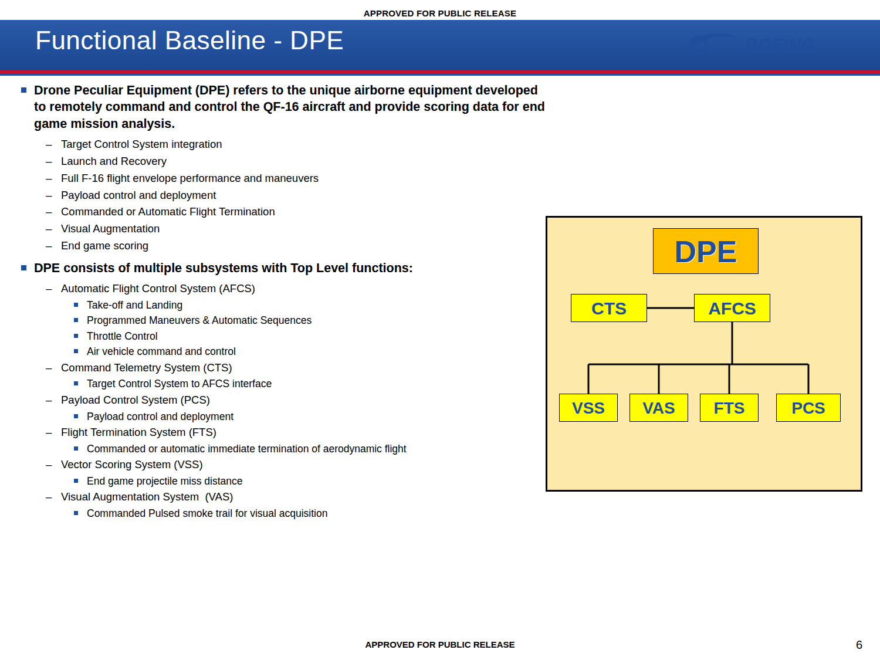APPROVED FOR PUBLIC RELEASE
Functional Baseline - DPE
BOEING
Drone Peculiar Equipment (DPE) refers to the unique airborne equipment developed to remotely command and control the QF-16 aircraft and provide scoring data for end game mission analysis.
Target Control System integration
Launch and Recovery
Full F-16 flight envelope performance and maneuvers
Payload control and deployment
Commanded or Automatic Flight Termination
Visual Augmentation
End game scoring
DPE consists of multiple subsystems with Top Level functions:
Automatic Flight Control System (AFCS)
Take-off and Landing
Programmed Maneuvers & Automatic Sequences
Throttle Control
Air vehicle command and control
Command Telemetry System (CTS)
Target Control System to AFCS interface
Payload Control System (PCS)
Payload control and deployment
Flight Termination System (FTS)
Commanded or automatic immediate termination of aerodynamic flight
Vector Scoring System (VSS)
End game projectile miss distance
Visual Augmentation System (VAS)
Commanded Pulsed smoke trail for visual acquisition
DPE
CTS
AFCS
VSS
VAS
FTS
PCS
APPROVED FOR PUBLIC RELEASE
6